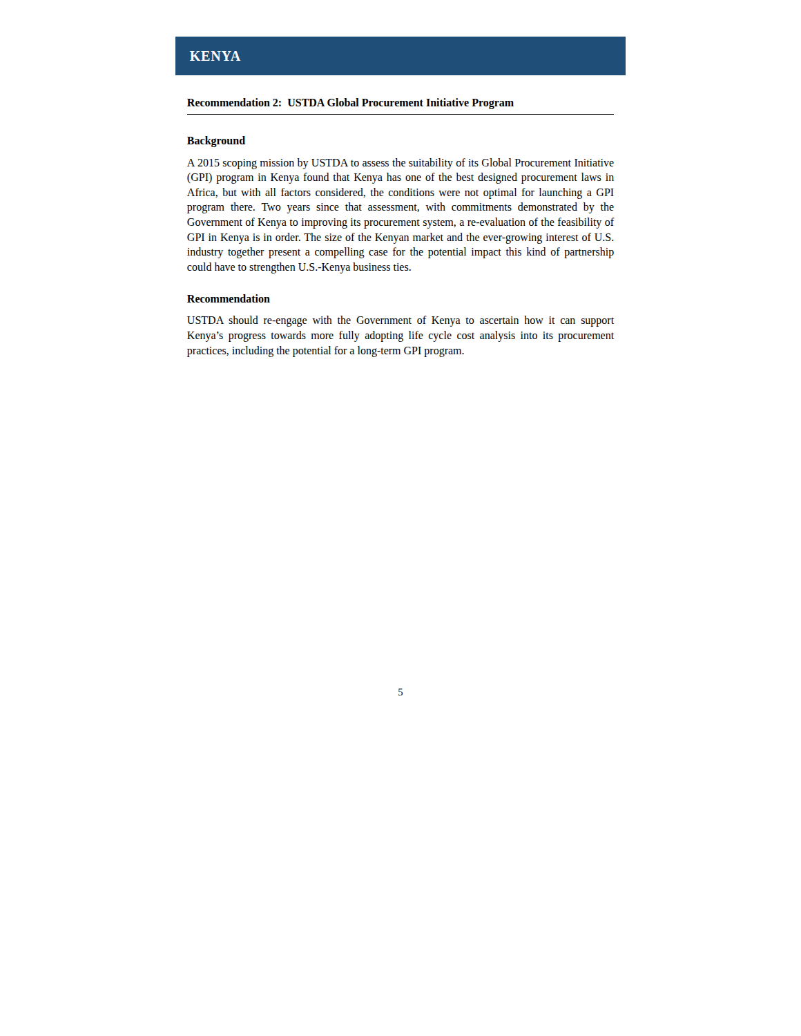KENYA
Recommendation 2: USTDA Global Procurement Initiative Program
Background
A 2015 scoping mission by USTDA to assess the suitability of its Global Procurement Initiative (GPI) program in Kenya found that Kenya has one of the best designed procurement laws in Africa, but with all factors considered, the conditions were not optimal for launching a GPI program there. Two years since that assessment, with commitments demonstrated by the Government of Kenya to improving its procurement system, a re-evaluation of the feasibility of GPI in Kenya is in order. The size of the Kenyan market and the ever-growing interest of U.S. industry together present a compelling case for the potential impact this kind of partnership could have to strengthen U.S.-Kenya business ties.
Recommendation
USTDA should re-engage with the Government of Kenya to ascertain how it can support Kenya’s progress towards more fully adopting life cycle cost analysis into its procurement practices, including the potential for a long-term GPI program.
5